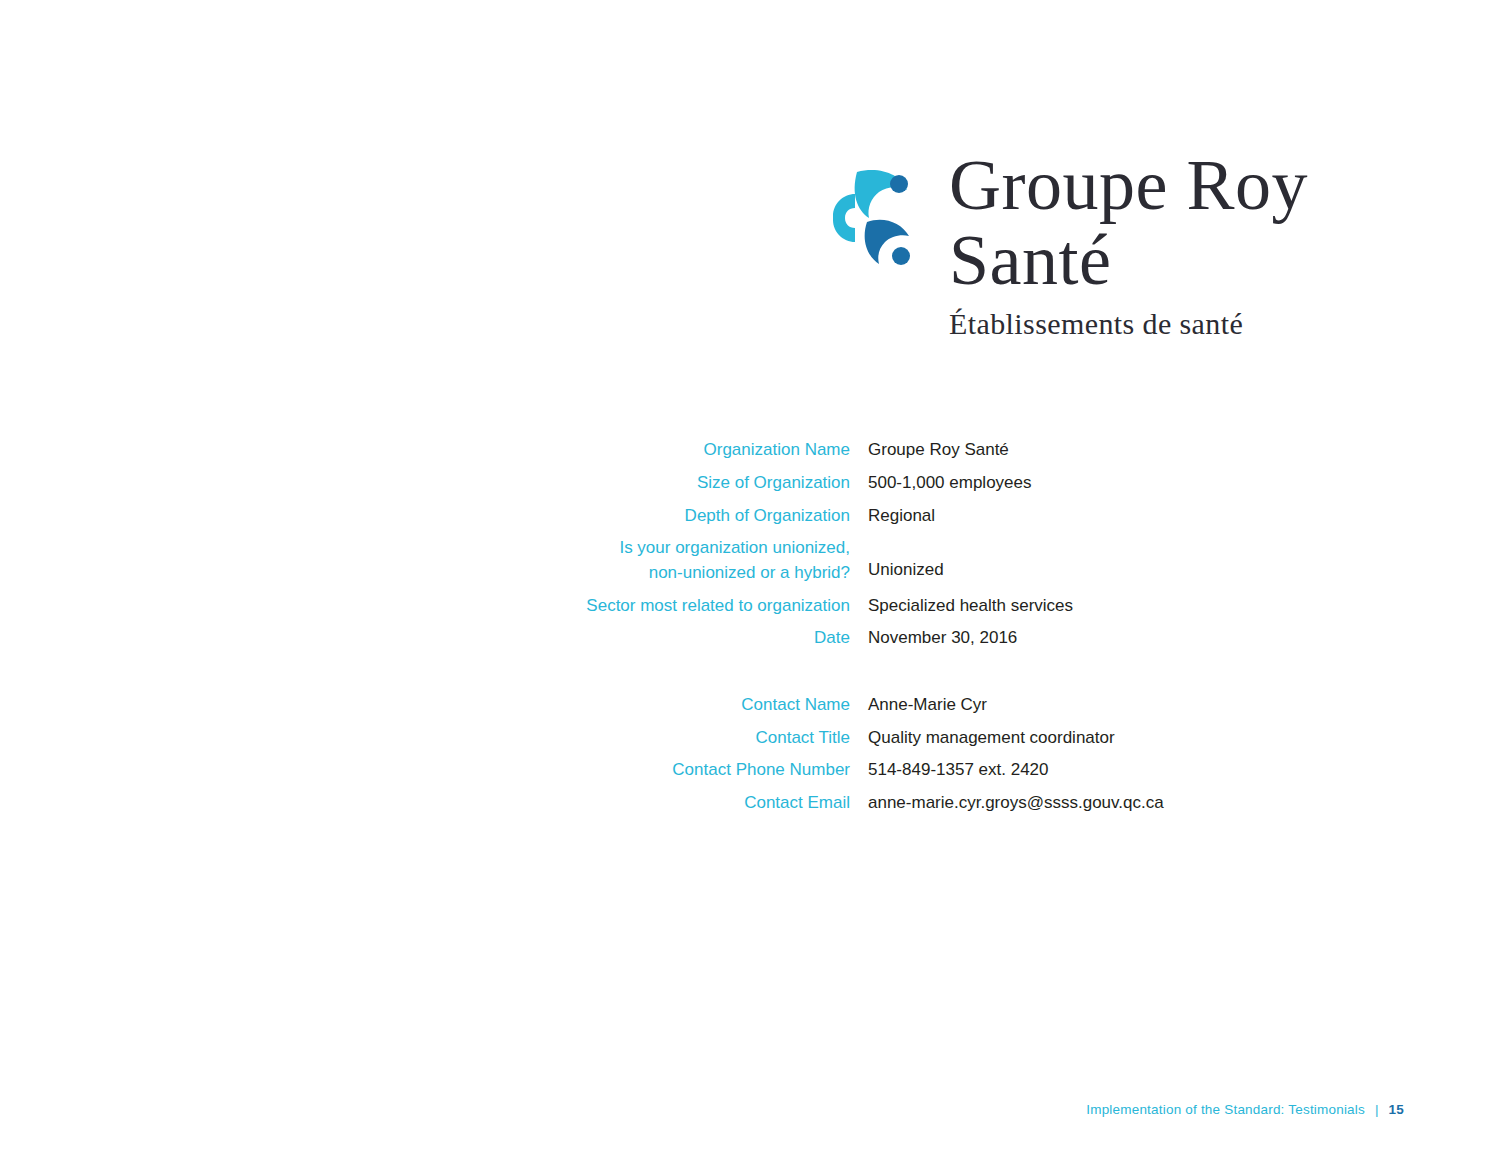Groupe Roy Santé Établissements de santé
| Organization Name | Groupe Roy Santé |
| Size of Organization | 500-1,000 employees |
| Depth of Organization | Regional |
| Is your organization unionized, non-unionized or a hybrid? | Unionized |
| Sector most related to organization | Specialized health services |
| Date | November 30, 2016 |
| Contact Name | Anne-Marie Cyr |
| Contact Title | Quality management coordinator |
| Contact Phone Number | 514-849-1357 ext. 2420 |
| Contact Email | anne-marie.cyr.groys@ssss.gouv.qc.ca |
Implementation of the Standard: Testimonials | 15